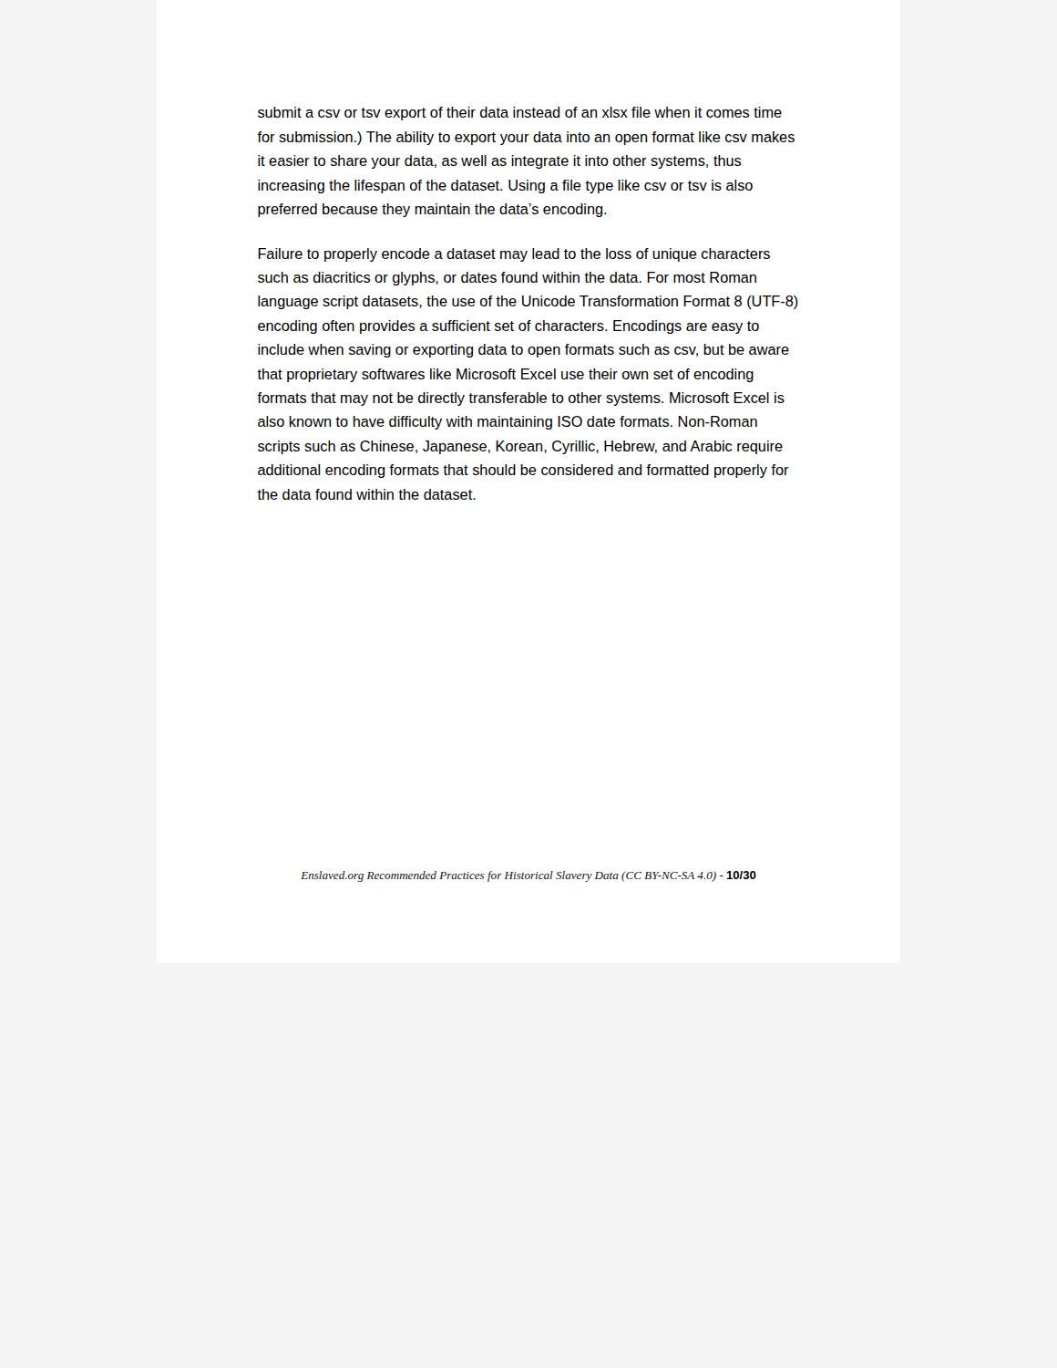submit a csv or tsv export of their data instead of an xlsx file when it comes time for submission.) The ability to export your data into an open format like csv makes it easier to share your data, as well as integrate it into other systems, thus increasing the lifespan of the dataset. Using a file type like csv or tsv is also preferred because they maintain the data’s encoding.
Failure to properly encode a dataset may lead to the loss of unique characters such as diacritics or glyphs, or dates found within the data. For most Roman language script datasets, the use of the Unicode Transformation Format 8 (UTF-8) encoding often provides a sufficient set of characters. Encodings are easy to include when saving or exporting data to open formats such as csv, but be aware that proprietary softwares like Microsoft Excel use their own set of encoding formats that may not be directly transferable to other systems. Microsoft Excel is also known to have difficulty with maintaining ISO date formats. Non-Roman scripts such as Chinese, Japanese, Korean, Cyrillic, Hebrew, and Arabic require additional encoding formats that should be considered and formatted properly for the data found within the dataset.
Enslaved.org Recommended Practices for Historical Slavery Data (CC BY-NC-SA 4.0) - 10/30